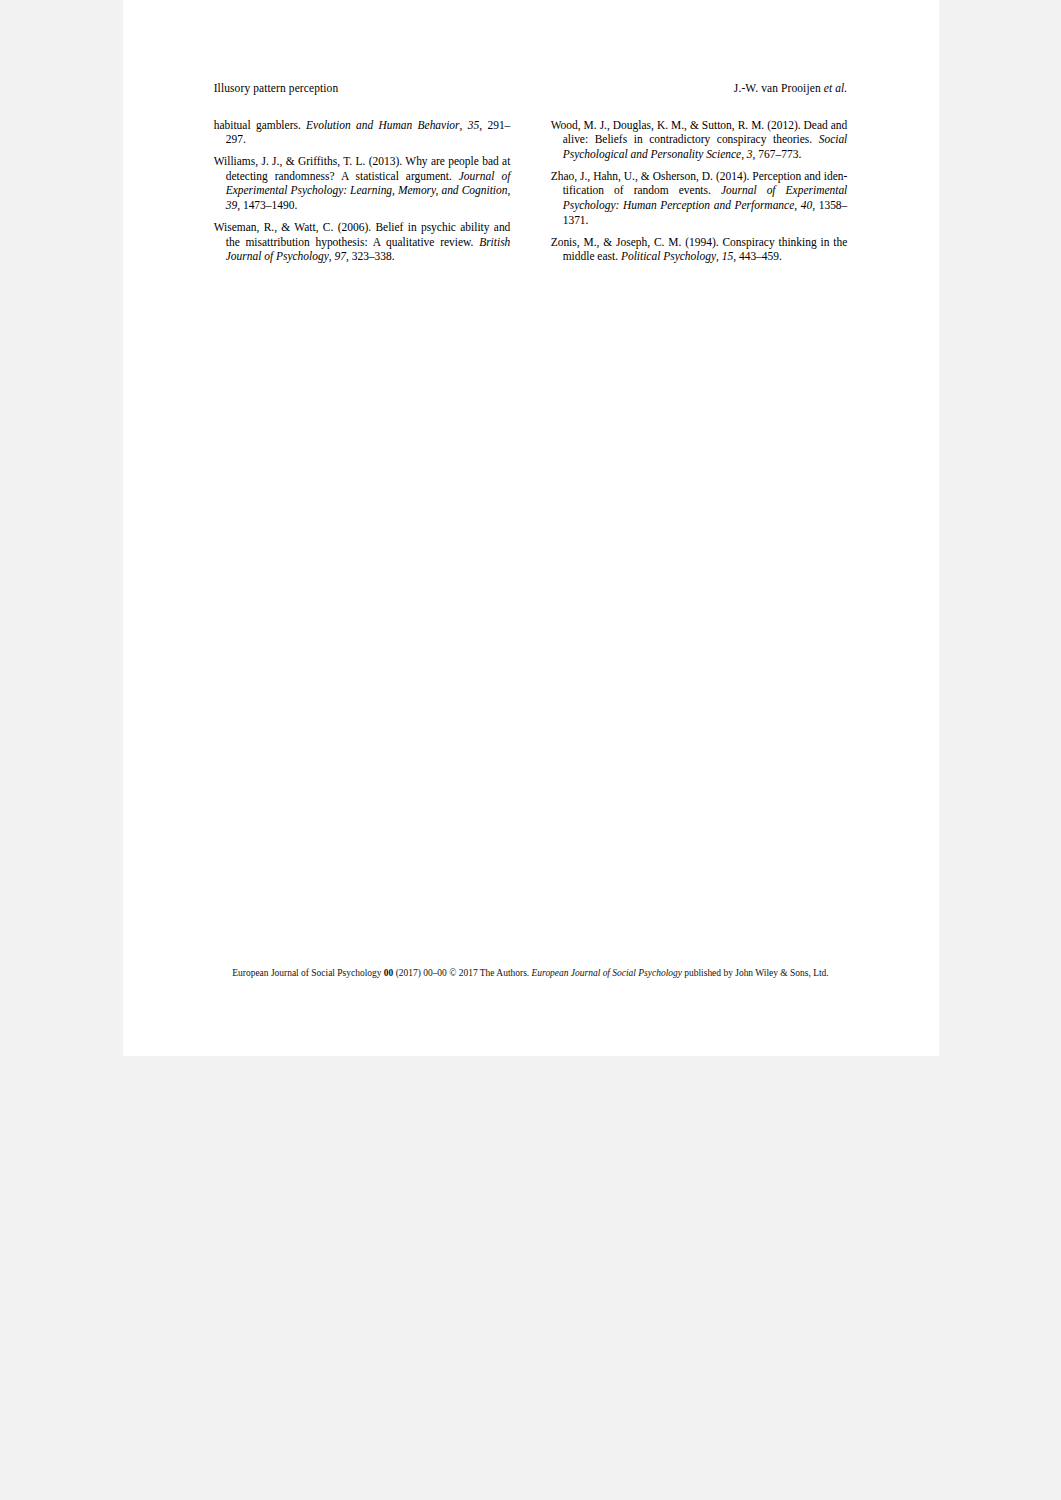Illusory pattern perception J.-W. van Prooijen et al.
habitual gamblers. Evolution and Human Behavior, 35, 291–297.
Williams, J. J., & Griffiths, T. L. (2013). Why are people bad at detecting randomness? A statistical argument. Journal of Experimental Psychology: Learning, Memory, and Cognition, 39, 1473–1490.
Wiseman, R., & Watt, C. (2006). Belief in psychic ability and the misattribution hypothesis: A qualitative review. British Journal of Psychology, 97, 323–338.
Wood, M. J., Douglas, K. M., & Sutton, R. M. (2012). Dead and alive: Beliefs in contradictory conspiracy theories. Social Psychological and Personality Science, 3, 767–773.
Zhao, J., Hahn, U., & Osherson, D. (2014). Perception and identification of random events. Journal of Experimental Psychology: Human Perception and Performance, 40, 1358–1371.
Zonis, M., & Joseph, C. M. (1994). Conspiracy thinking in the middle east. Political Psychology, 15, 443–459.
European Journal of Social Psychology 00 (2017) 00–00 © 2017 The Authors. European Journal of Social Psychology published by John Wiley & Sons, Ltd.